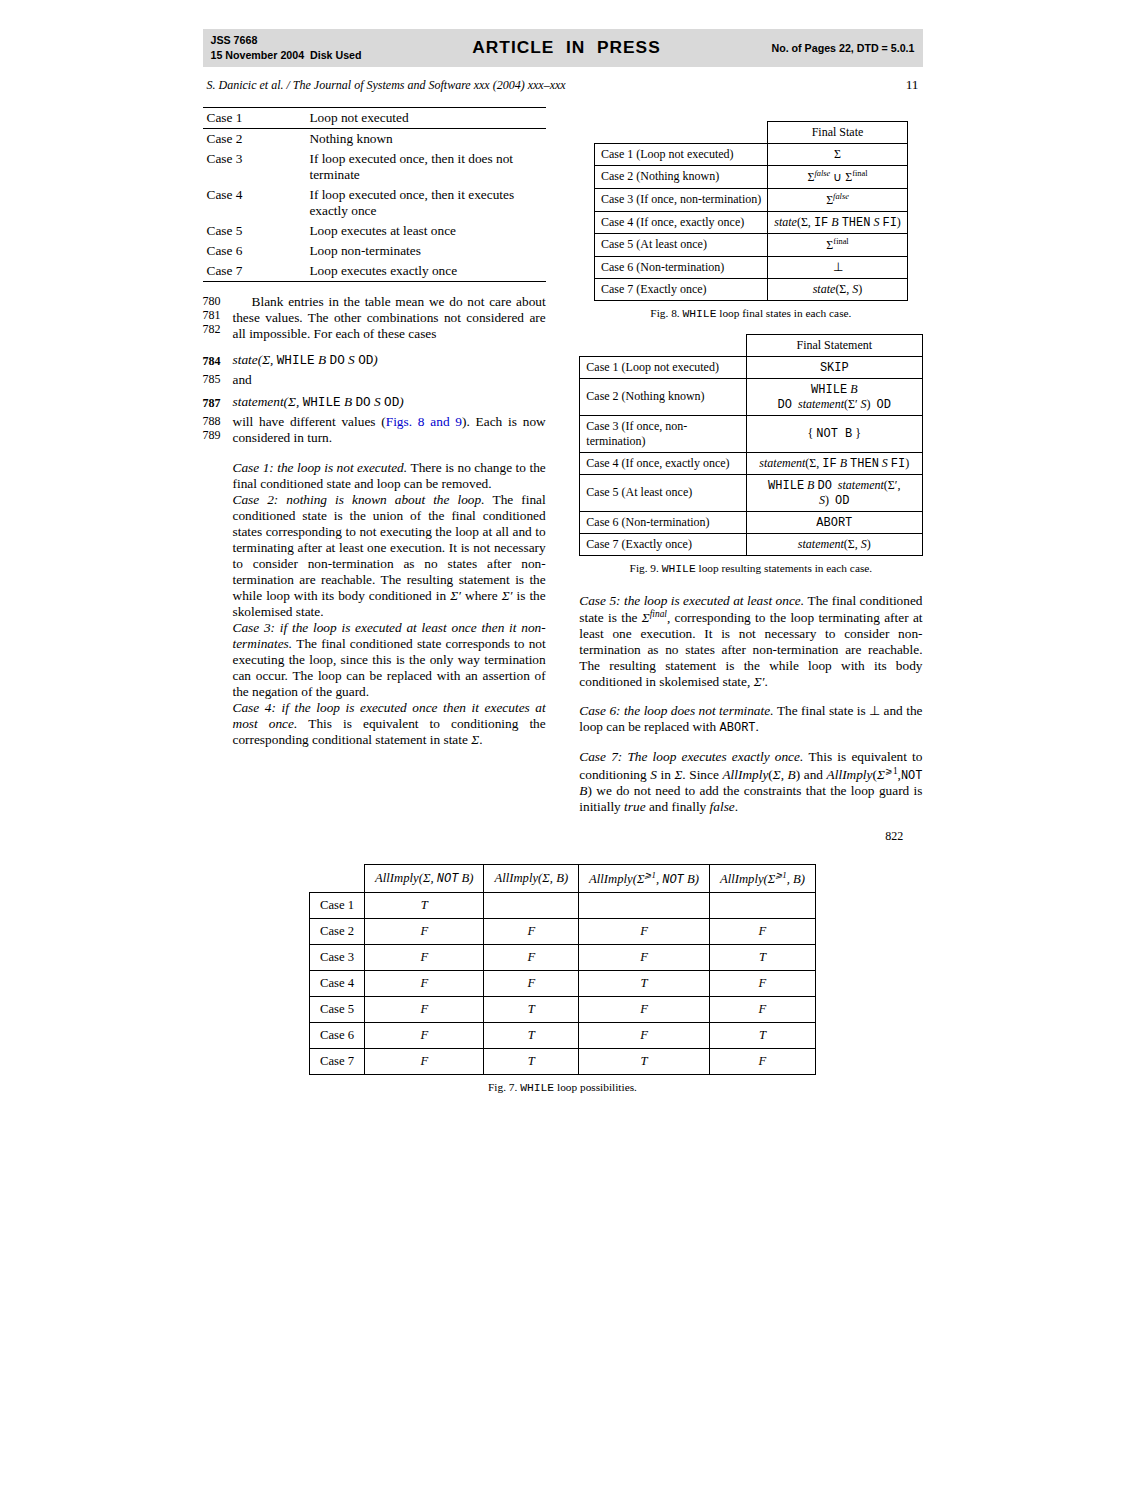JSS 7668
15 November 2004 Disk Used
ARTICLE IN PRESS
No. of Pages 22, DTD = 5.0.1
S. Danicic et al. / The Journal of Systems and Software xxx (2004) xxx–xxx 11
| Case 1 | Loop not executed |
| Case 2 | Nothing known |
| Case 3 | If loop executed once, then it does not terminate |
| Case 4 | If loop executed once, then it executes exactly once |
| Case 5 | Loop executes at least once |
| Case 6 | Loop non-terminates |
| Case 7 | Loop executes exactly once |
780 781 782
Blank entries in the table mean we do not care about these values. The other combinations not considered are all impossible. For each of these cases
784
state(Σ, WHILE B DO S OD)
785
and
787
statement(Σ, WHILE B DO S OD)
788 789
will have different values (Figs. 8 and 9). Each is now considered in turn.
Case 1: the loop is not executed. There is no change to the final conditioned state and loop can be removed.
Case 2: nothing is known about the loop. The final conditioned state is the union of the final conditioned states corresponding to not executing the loop at all and to terminating after at least one execution. It is not necessary to consider non-termination as no states after non-termination are reachable. The resulting statement is the while loop with its body conditioned in Σ′ where Σ′ is the skolemised state.
Case 3: if the loop is executed at least once then it non-terminates. The final conditioned state corresponds to not executing the loop, since this is the only way termination can occur. The loop can be replaced with an assertion of the negation of the guard.
Case 4: if the loop is executed once then it executes at most once. This is equivalent to conditioning the corresponding conditional statement in state Σ.
| | Final State |
| Case 1 (Loop not executed) | Σ |
| Case 2 (Nothing known) | Σ false ∪ Σ final |
| Case 3 (If once, non-termination) | Σ false |
| Case 4 (If once, exactly once) | state (Σ, IF B THEN S FI ) |
| Case 5 (At least once) | Σ final |
| Case 6 (Non-termination) | ⊥ |
| Case 7 (Exactly once) | state (Σ, S ) |
Fig. 8. WHILE loop final states in each case.
| | Final Statement |
| Case 1 (Loop not executed) | SKIP |
| Case 2 (Nothing known) | WHILE B DO statement (Σ′ S ) OD |
| Case 3 (If once, non-termination) | { NOT B } |
| Case 4 (If once, exactly once) | statement (Σ, IF B THEN S FI ) |
| Case 5 (At least once) | WHILE B DO statement (Σ′, S ) OD |
| Case 6 (Non-termination) | ABORT |
| Case 7 (Exactly once) | statement (Σ, S ) |
Fig. 9. WHILE loop resulting statements in each case.
Case 5: the loop is executed at least once. The final conditioned state is the Σfinal, corresponding to the loop terminating after at least one execution. It is not necessary to consider non-termination as no states after non-termination are reachable. The resulting statement is the while loop with its body conditioned in skolemised state, Σ′.
Case 6: the loop does not terminate. The final state is ⊥ and the loop can be replaced with ABORT.
Case 7: The loop executes exactly once. This is equivalent to conditioning S in Σ. Since AllImply(Σ, B) and AllImply(Σ⩾1,NOT B) we do not need to add the constraints that the loop guard is initially true and finally false.
822
| | AllImply (Σ, NOT B ) | AllImply (Σ, B ) | AllImply (Σ ⩾1 , NOT B ) | AllImply (Σ ⩾1 , B ) |
| --- | --- | --- | --- | --- |
| Case 1 | T | | | |
| Case 2 | F | F | F | F |
| Case 3 | F | F | F | T |
| Case 4 | F | F | T | F |
| Case 5 | F | T | F | F |
| Case 6 | F | T | F | T |
| Case 7 | F | T | T | F |
Fig. 7. WHILE loop possibilities.